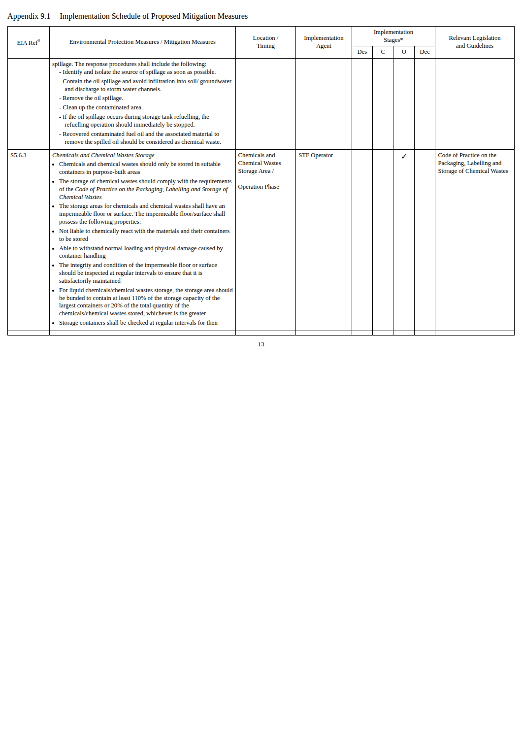Appendix 9.1 Implementation Schedule of Proposed Mitigation Measures
| EIA Ref # | Environmental Protection Measures / Mitigation Measures | Location / Timing | Implementation Agent | Implementation Stages* | Relevant Legislation and Guidelines |
| --- | --- | --- | --- | --- | --- |
| Des | C | O | Dec |
| | spillage. The response procedures shall include the following: Identify and isolate the source of spillage as soon as possible. Contain the oil spillage and avoid infiltration into soil/ groundwater and discharge to storm water channels. Remove the oil spillage. Clean up the contaminated area. If the oil spillage occurs during storage tank refuelling, the refuelling operation should immediately be stopped. Recovered contaminated fuel oil and the associated material to remove the spilled oil should be considered as chemical waste. | | | | | | | |
| S5.6.3 | Chemicals and Chemical Wastes Storage Chemicals and chemical wastes should only be stored in suitable containers in purpose-built areas The storage of chemical wastes should comply with the requirements of the Code of Practice on the Packaging, Labelling and Storage of Chemical Wastes The storage areas for chemicals and chemical wastes shall have an impermeable floor or surface. The impermeable floor/surface shall possess the following properties: Not liable to chemically react with the materials and their containers to be stored Able to withstand normal loading and physical damage caused by container handling The integrity and condition of the impermeable floor or surface should be inspected at regular intervals to ensure that it is satisfactorily maintained For liquid chemicals/chemical wastes storage, the storage area should be bunded to contain at least 110% of the storage capacity of the largest containers or 20% of the total quantity of the chemicals/chemical wastes stored, whichever is the greater Storage containers shall be checked at regular intervals for their | Chemicals and Chemical Wastes Storage Area / Operation Phase | STF Operator | | | ✓ | | Code of Practice on the Packaging, Labelling and Storage of Chemical Wastes |
13